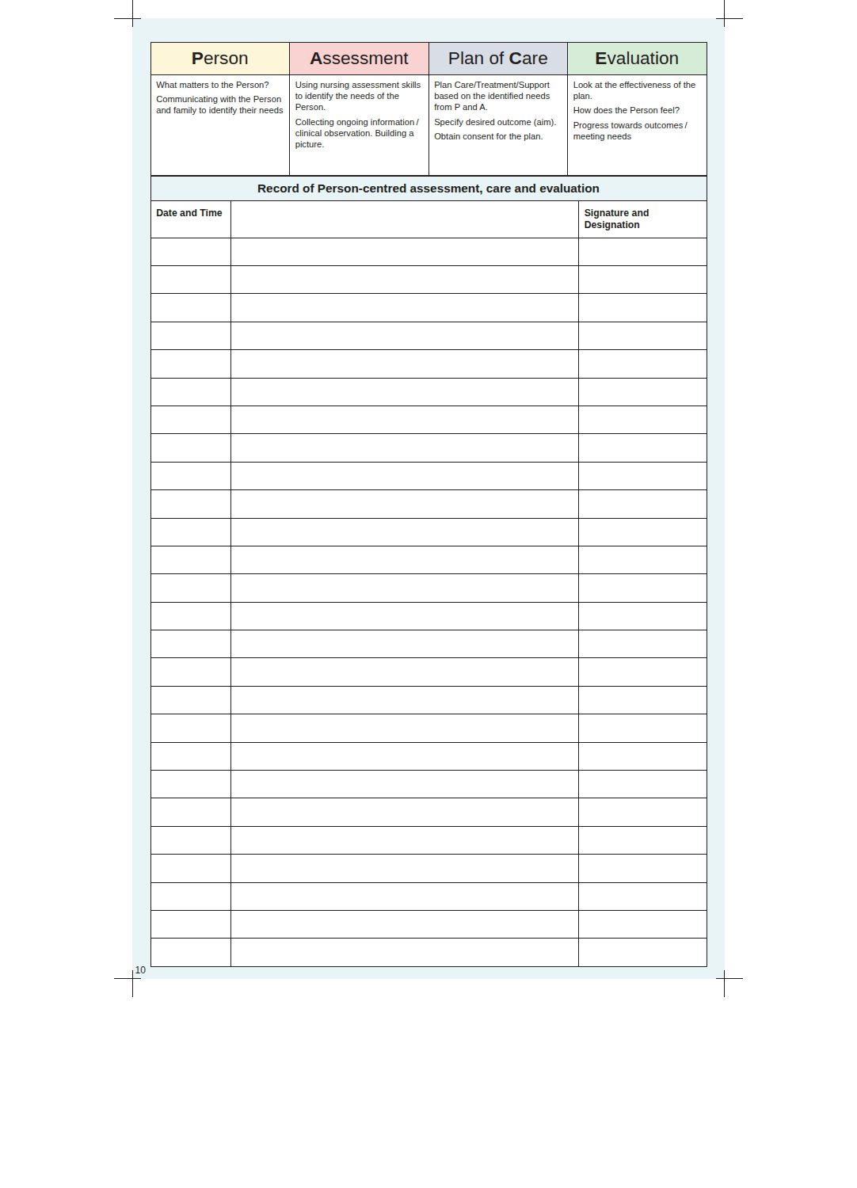| P erson | A ssessment | Plan of C are | E valuation |
| --- | --- | --- | --- |
| What matters to the Person? Communicating with the Person and family to identify their needs | Using nursing assessment skills to identify the needs of the Person. Collecting ongoing information / clinical observation. Building a picture. | Plan Care/Treatment/Support based on the identified needs from P and A. Specify desired outcome (aim). Obtain consent for the plan. | Look at the effectiveness of the plan. How does the Person feel? Progress towards outcomes / meeting needs |
| Record of Person-centred assessment, care and evaluation |
| Date and Time | | Signature and Designation |
10